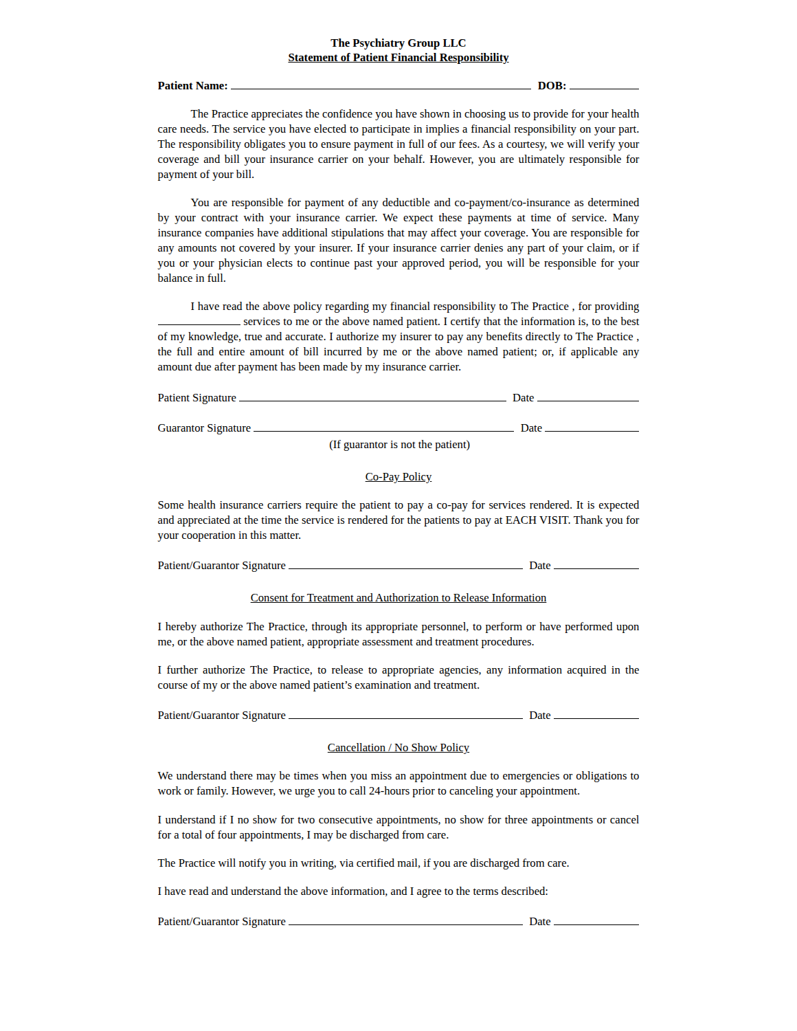The Psychiatry Group LLC
Statement of Patient Financial Responsibility
Patient Name: DOB:
The Practice appreciates the confidence you have shown in choosing us to provide for your health care needs. The service you have elected to participate in implies a financial responsibility on your part. The responsibility obligates you to ensure payment in full of our fees. As a courtesy, we will verify your coverage and bill your insurance carrier on your behalf. However, you are ultimately responsible for payment of your bill.
You are responsible for payment of any deductible and co-payment/co-insurance as determined by your contract with your insurance carrier. We expect these payments at time of service. Many insurance companies have additional stipulations that may affect your coverage. You are responsible for any amounts not covered by your insurer. If your insurance carrier denies any part of your claim, or if you or your physician elects to continue past your approved period, you will be responsible for your balance in full.
I have read the above policy regarding my financial responsibility to The Practice , for providing services to me or the above named patient. I certify that the information is, to the best of my knowledge, true and accurate. I authorize my insurer to pay any benefits directly to The Practice , the full and entire amount of bill incurred by me or the above named patient; or, if applicable any amount due after payment has been made by my insurance carrier.
Patient Signature Date
Guarantor Signature Date
(If guarantor is not the patient)
Co-Pay Policy
Some health insurance carriers require the patient to pay a co-pay for services rendered. It is expected and appreciated at the time the service is rendered for the patients to pay at EACH VISIT. Thank you for your cooperation in this matter.
Patient/Guarantor Signature Date
Consent for Treatment and Authorization to Release Information
I hereby authorize The Practice, through its appropriate personnel, to perform or have performed upon me, or the above named patient, appropriate assessment and treatment procedures.
I further authorize The Practice, to release to appropriate agencies, any information acquired in the course of my or the above named patient’s examination and treatment.
Patient/Guarantor Signature Date
Cancellation / No Show Policy
We understand there may be times when you miss an appointment due to emergencies or obligations to work or family. However, we urge you to call 24-hours prior to canceling your appointment.
I understand if I no show for two consecutive appointments, no show for three appointments or cancel for a total of four appointments, I may be discharged from care.
The Practice will notify you in writing, via certified mail, if you are discharged from care.
I have read and understand the above information, and I agree to the terms described:
Patient/Guarantor Signature Date